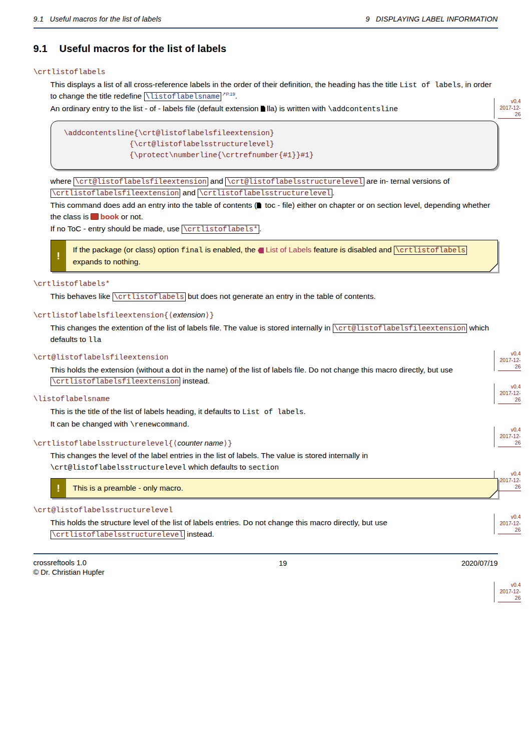9.1 Useful macros for the list of labels
9 DISPLAYING LABEL INFORMATION
9.1 Useful macros for the list of labels
v0.4
2017-12-
26
v0.4
2017-12-
26
v0.4
2017-12-
26
v0.4
2017-12-
26
v0.4
2017-12-
26
v0.4
2017-12-
26
v0.4
2017-12-
26
\crtlistoflabels
This displays a list of all cross-reference labels in the order of their definition, the heading has the title List of labels, in order to change the title redefine \listoflabelsname↗P.19.
An ordinary entry to the list - of - labels file (default extension lla) is written with \addcontentsline
\addcontentsline{\crt@listoflabelsfileextension}
               {\crt@listoflabelsstructurelevel}
               {\protect\numberline{\crtrefnumber{#1}}#1}
where \crt@listoflabelsfileextension and \crt@listoflabelsstructurelevel are in- ternal versions of \crtlistoflabelsfileextension and \crtlistoflabelsstructurelevel.
This command does add an entry into the table of contents ( toc - file) either on chapter or on section level, depending whether the class is book or not.
If no ToC - entry should be made, use \crtlistoflabels*.
!
If the package (or class) option final is enabled, the List of Labels feature is disabled and \crtlistoflabels expands to nothing.
\crtlistoflabels*
This behaves like \crtlistoflabels but does not generate an entry in the table of contents.
\crtlistoflabelsfileextension{⟨extension⟩}
This changes the extention of the list of labels file. The value is stored internally in \crt@listoflabelsfileextension which defaults to lla
\crt@listoflabelsfileextension
This holds the extension (without a dot in the name) of the list of labels file. Do not change this macro directly, but use \crtlistoflabelsfileextension instead.
\listoflabelsname
This is the title of the list of labels heading, it defaults to List of labels.
It can be changed with \renewcommand.
\crtlistoflabelsstructurelevel{⟨counter name⟩}
This changes the level of the label entries in the list of labels. The value is stored internally in \crt@listoflabelsstructurelevel which defaults to section
!
This is a preamble - only macro.
\crt@listoflabelsstructurelevel
This holds the structure level of the list of labels entries. Do not change this macro directly, but use \crtlistoflabelsstructurelevel instead.
crossreftools 1.0
© Dr. Christian Hupfer
19
2020/07/19